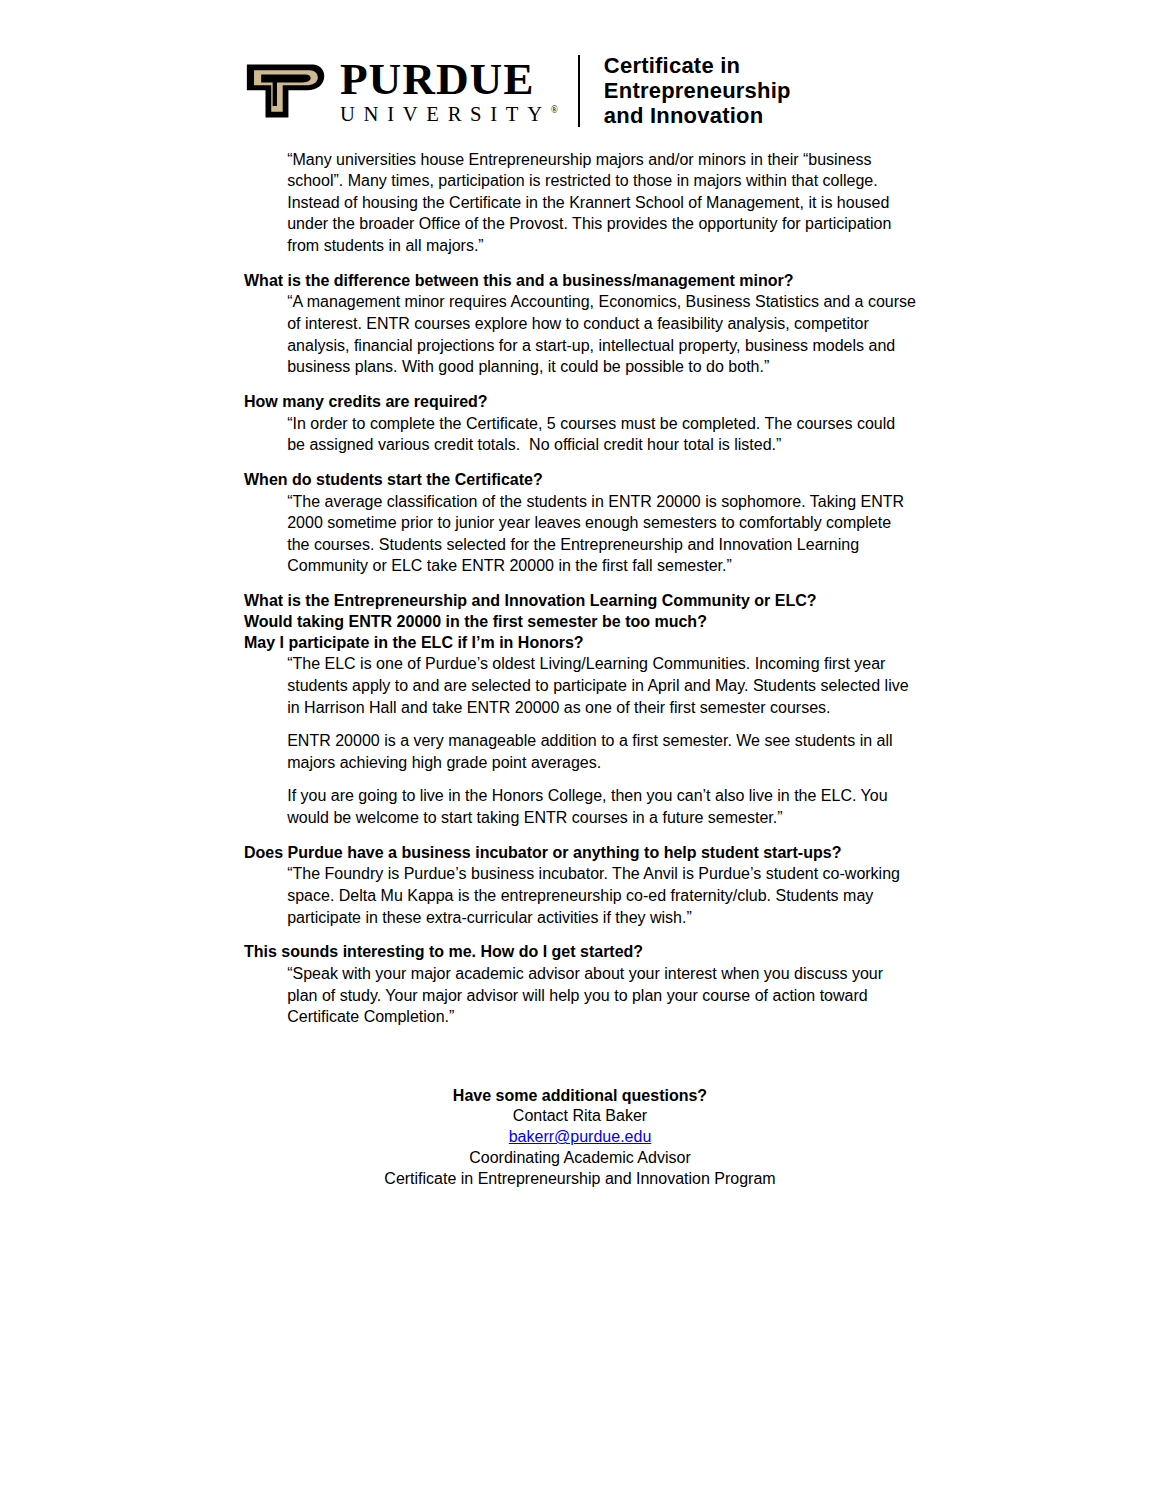PURDUE
UNIVERSITY®
Certificate in Entrepreneurship
and Innovation
“Many universities house Entrepreneurship majors and/or minors in their “business school”. Many times, participation is restricted to those in majors within that college. Instead of housing the Certificate in the Krannert School of Management, it is housed under the broader Office of the Provost. This provides the opportunity for participation from students in all majors.”
What is the difference between this and a business/management minor?
“A management minor requires Accounting, Economics, Business Statistics and a course of interest. ENTR courses explore how to conduct a feasibility analysis, competitor analysis, financial projections for a start-up, intellectual property, business models and business plans. With good planning, it could be possible to do both.”
How many credits are required?
“In order to complete the Certificate, 5 courses must be completed. The courses could be assigned various credit totals. No official credit hour total is listed.”
When do students start the Certificate?
“The average classification of the students in ENTR 20000 is sophomore. Taking ENTR 2000 sometime prior to junior year leaves enough semesters to comfortably complete the courses. Students selected for the Entrepreneurship and Innovation Learning Community or ELC take ENTR 20000 in the first fall semester.”
What is the Entrepreneurship and Innovation Learning Community or ELC?
Would taking ENTR 20000 in the first semester be too much?
May I participate in the ELC if I’m in Honors?
“The ELC is one of Purdue’s oldest Living/Learning Communities. Incoming first year students apply to and are selected to participate in April and May. Students selected live in Harrison Hall and take ENTR 20000 as one of their first semester courses.
ENTR 20000 is a very manageable addition to a first semester. We see students in all majors achieving high grade point averages.
If you are going to live in the Honors College, then you can’t also live in the ELC. You would be welcome to start taking ENTR courses in a future semester.”
Does Purdue have a business incubator or anything to help student start-ups?
“The Foundry is Purdue’s business incubator. The Anvil is Purdue’s student co-working space. Delta Mu Kappa is the entrepreneurship co-ed fraternity/club. Students may participate in these extra-curricular activities if they wish.”
This sounds interesting to me. How do I get started?
“Speak with your major academic advisor about your interest when you discuss your plan of study. Your major advisor will help you to plan your course of action toward Certificate Completion.”
Have some additional questions?
Contact Rita Baker
bakerr@purdue.edu
Coordinating Academic Advisor
Certificate in Entrepreneurship and Innovation Program